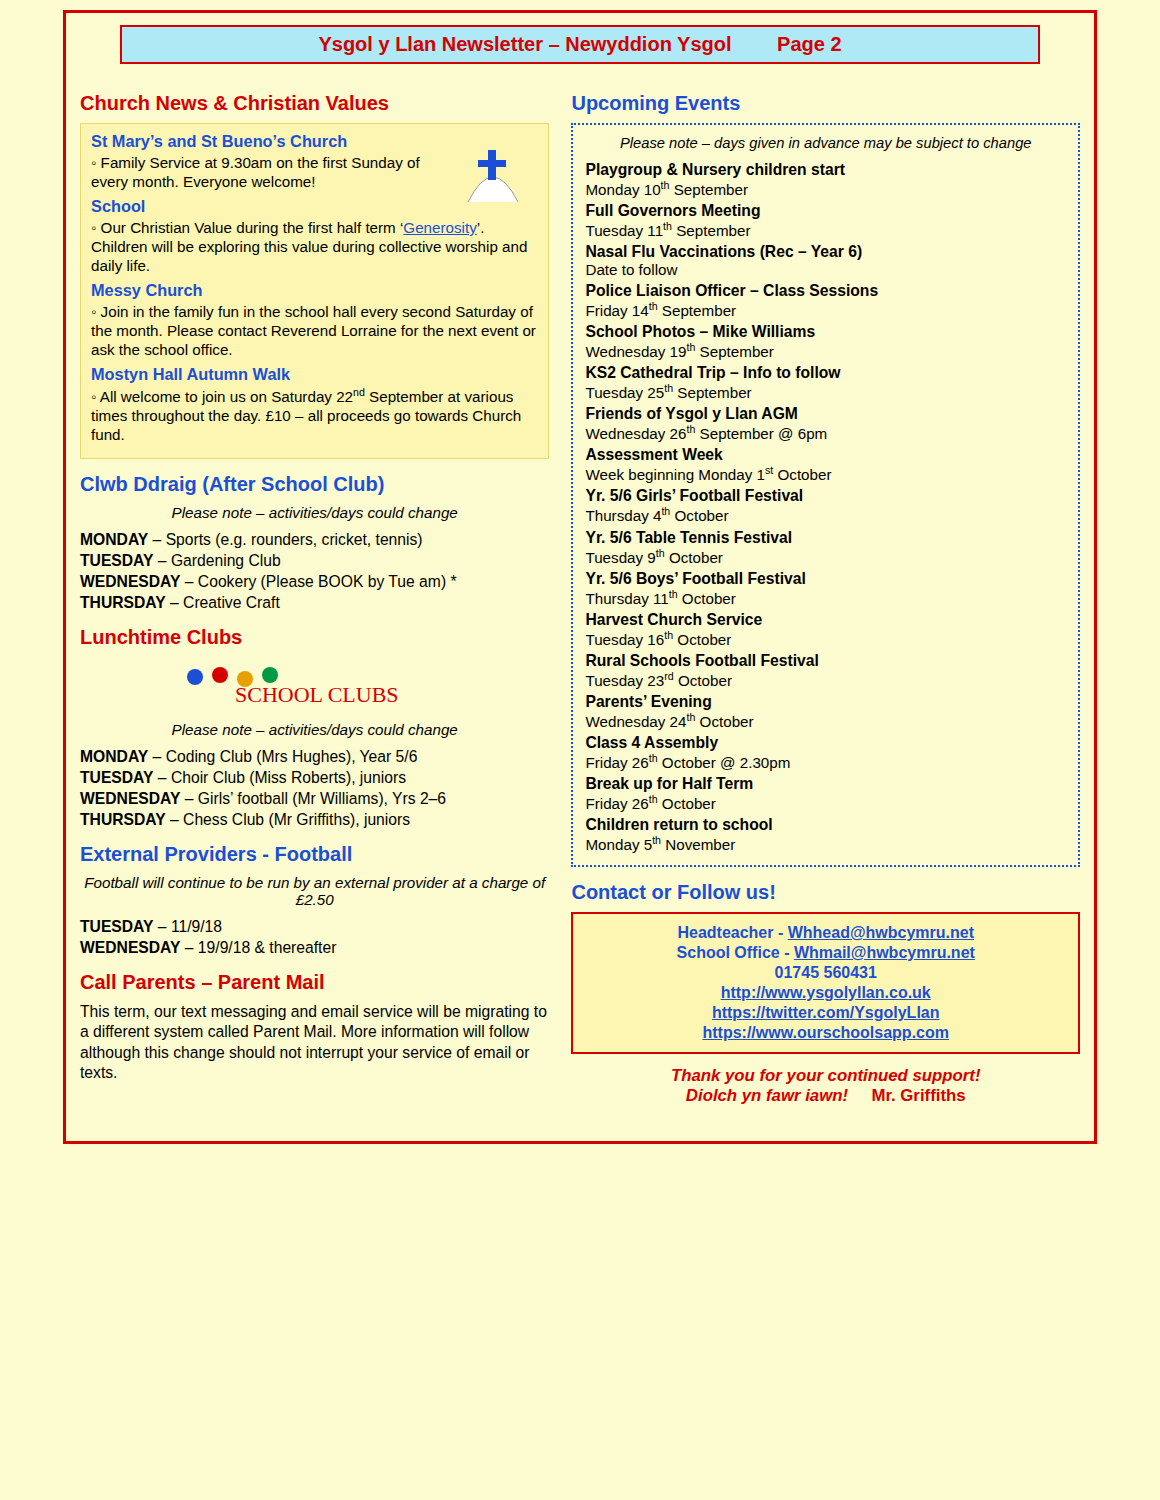Ysgol y Llan Newsletter – Newyddion Ysgol Page 2
Church News & Christian Values
St Mary’s and St Bueno’s Church
◦ Family Service at 9.30am on the first Sunday of every month. Everyone welcome!
School
◦ Our Christian Value during the first half term ‘Generosity’. Children will be exploring this value during collective worship and daily life.
Messy Church
◦ Join in the family fun in the school hall every second Saturday of the month. Please contact Reverend Lorraine for the next event or ask the school office.
Mostyn Hall Autumn Walk
◦ All welcome to join us on Saturday 22nd September at various times throughout the day. £10 – all proceeds go towards Church fund.
Clwb Ddraig (After School Club)
Please note – activities/days could change
MONDAY – Sports (e.g. rounders, cricket, tennis)
TUESDAY – Gardening Club
WEDNESDAY – Cookery (Please BOOK by Tue am) *
THURSDAY – Creative Craft
Lunchtime Clubs
Please note – activities/days could change
MONDAY – Coding Club (Mrs Hughes), Year 5/6
TUESDAY – Choir Club (Miss Roberts), juniors
WEDNESDAY – Girls’ football (Mr Williams), Yrs 2–6
THURSDAY – Chess Club (Mr Griffiths), juniors
External Providers - Football
Football will continue to be run by an external provider at a charge of £2.50
TUESDAY – 11/9/18
WEDNESDAY – 19/9/18 & thereafter
Call Parents – Parent Mail
This term, our text messaging and email service will be migrating to a different system called Parent Mail. More information will follow although this change should not interrupt your service of email or texts.
Upcoming Events
Please note – days given in advance may be subject to change
Playgroup & Nursery children start
Monday 10th September
Full Governors Meeting
Tuesday 11th September
Nasal Flu Vaccinations (Rec – Year 6)
Date to follow
Police Liaison Officer – Class Sessions
Friday 14th September
School Photos – Mike Williams
Wednesday 19th September
KS2 Cathedral Trip – Info to follow
Tuesday 25th September
Friends of Ysgol y Llan AGM
Wednesday 26th September @ 6pm
Assessment Week
Week beginning Monday 1st October
Yr. 5/6 Girls’ Football Festival
Thursday 4th October
Yr. 5/6 Table Tennis Festival
Tuesday 9th October
Yr. 5/6 Boys’ Football Festival
Thursday 11th October
Harvest Church Service
Tuesday 16th October
Rural Schools Football Festival
Tuesday 23rd October
Parents’ Evening
Wednesday 24th October
Class 4 Assembly
Friday 26th October @ 2.30pm
Break up for Half Term
Friday 26th October
Children return to school
Monday 5th November
Contact or Follow us!
Headteacher - Whhead@hwbcymru.net
School Office - Whmail@hwbcymru.net
01745 560431
http://www.ysgolyllan.co.uk
https://twitter.com/YsgolyLlan
https://www.ourschoolsapp.com
Thank you for your continued support!
Diolch yn fawr iawn! Mr. Griffiths